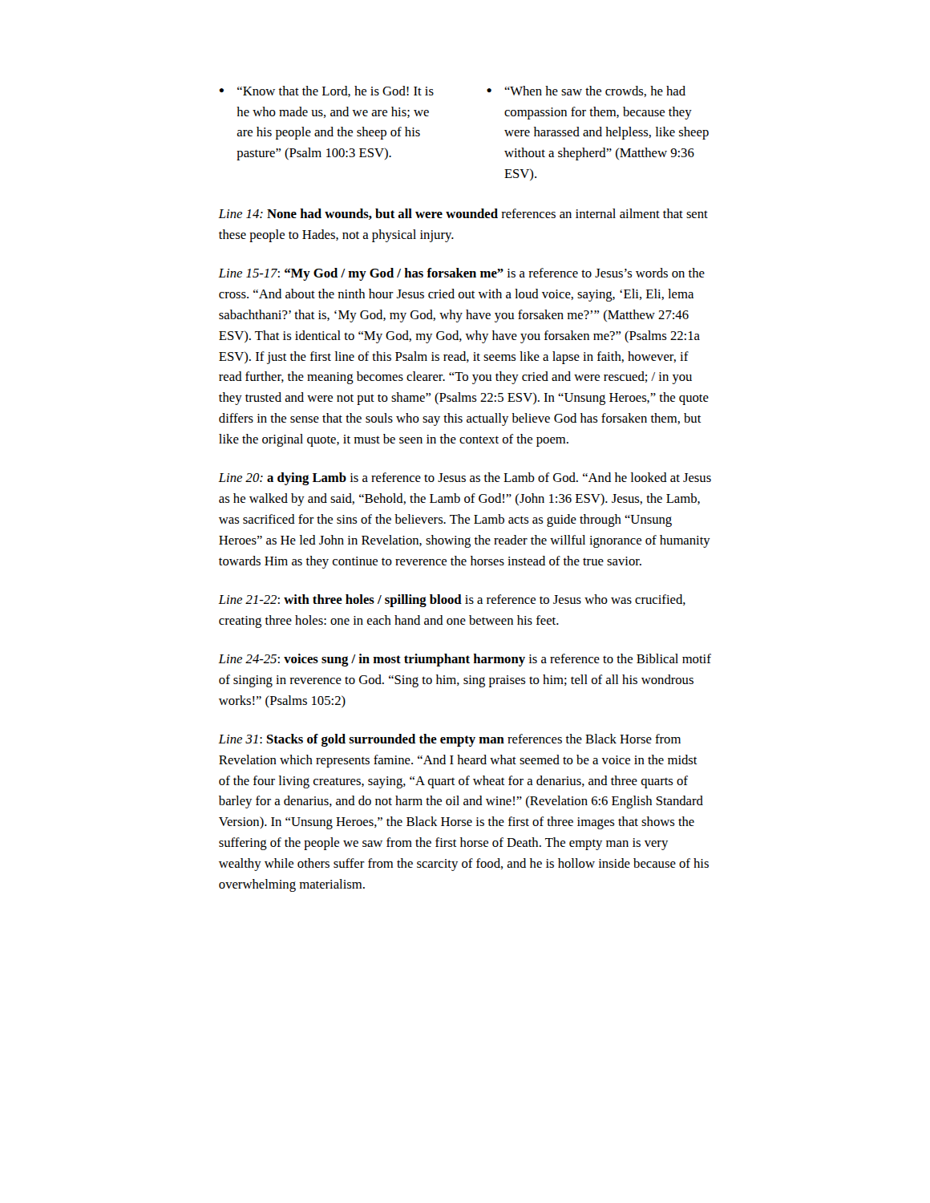“Know that the Lord, he is God! It is he who made us, and we are his; we are his people and the sheep of his pasture” (Psalm 100:3 ESV).
“When he saw the crowds, he had compassion for them, because they were harassed and helpless, like sheep without a shepherd” (Matthew 9:36 ESV).
Line 14: None had wounds, but all were wounded references an internal ailment that sent these people to Hades, not a physical injury.
Line 15-17: “My God / my God / has forsaken me” is a reference to Jesus’s words on the cross. “And about the ninth hour Jesus cried out with a loud voice, saying, ‘Eli, Eli, lema sabachthani?’ that is, ‘My God, my God, why have you forsaken me?’” (Matthew 27:46 ESV). That is identical to “My God, my God, why have you forsaken me?” (Psalms 22:1a ESV). If just the first line of this Psalm is read, it seems like a lapse in faith, however, if read further, the meaning becomes clearer. “To you they cried and were rescued; / in you they trusted and were not put to shame” (Psalms 22:5 ESV). In “Unsung Heroes,” the quote differs in the sense that the souls who say this actually believe God has forsaken them, but like the original quote, it must be seen in the context of the poem.
Line 20: a dying Lamb is a reference to Jesus as the Lamb of God. “And he looked at Jesus as he walked by and said, “Behold, the Lamb of God!” (John 1:36 ESV). Jesus, the Lamb, was sacrificed for the sins of the believers. The Lamb acts as guide through “Unsung Heroes” as He led John in Revelation, showing the reader the willful ignorance of humanity towards Him as they continue to reverence the horses instead of the true savior.
Line 21-22: with three holes / spilling blood is a reference to Jesus who was crucified, creating three holes: one in each hand and one between his feet.
Line 24-25: voices sung / in most triumphant harmony is a reference to the Biblical motif of singing in reverence to God. “Sing to him, sing praises to him; tell of all his wondrous works!” (Psalms 105:2)
Line 31: Stacks of gold surrounded the empty man references the Black Horse from Revelation which represents famine. “And I heard what seemed to be a voice in the midst of the four living creatures, saying, “A quart of wheat for a denarius, and three quarts of barley for a denarius, and do not harm the oil and wine!” (Revelation 6:6 English Standard Version). In “Unsung Heroes,” the Black Horse is the first of three images that shows the suffering of the people we saw from the first horse of Death. The empty man is very wealthy while others suffer from the scarcity of food, and he is hollow inside because of his overwhelming materialism.